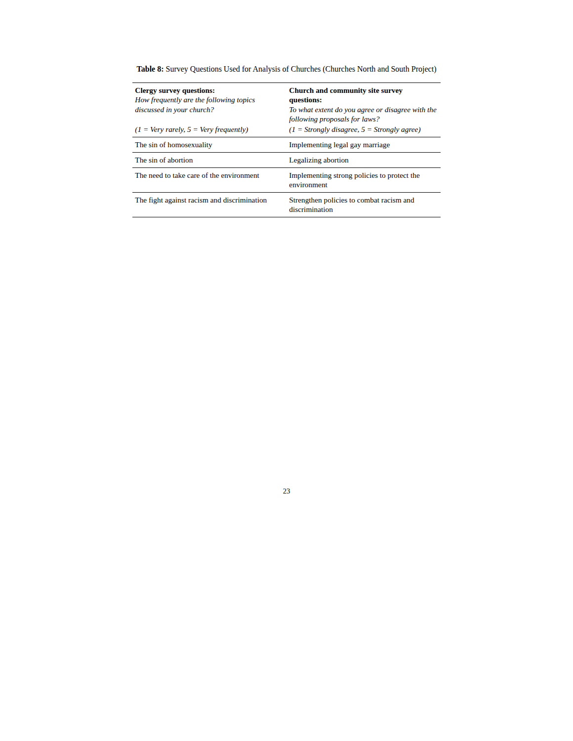Table 8: Survey Questions Used for Analysis of Churches (Churches North and South Project)
| Clergy survey questions: How frequently are the following topics discussed in your church? | Church and community site survey questions: To what extent do you agree or disagree with the following proposals for laws? |
| (1 = Very rarely, 5 = Very frequently) | (1 = Strongly disagree, 5 = Strongly agree) |
| The sin of homosexuality | Implementing legal gay marriage |
| The sin of abortion | Legalizing abortion |
| The need to take care of the environment | Implementing strong policies to protect the environment |
| The fight against racism and discrimination | Strengthen policies to combat racism and discrimination |
23